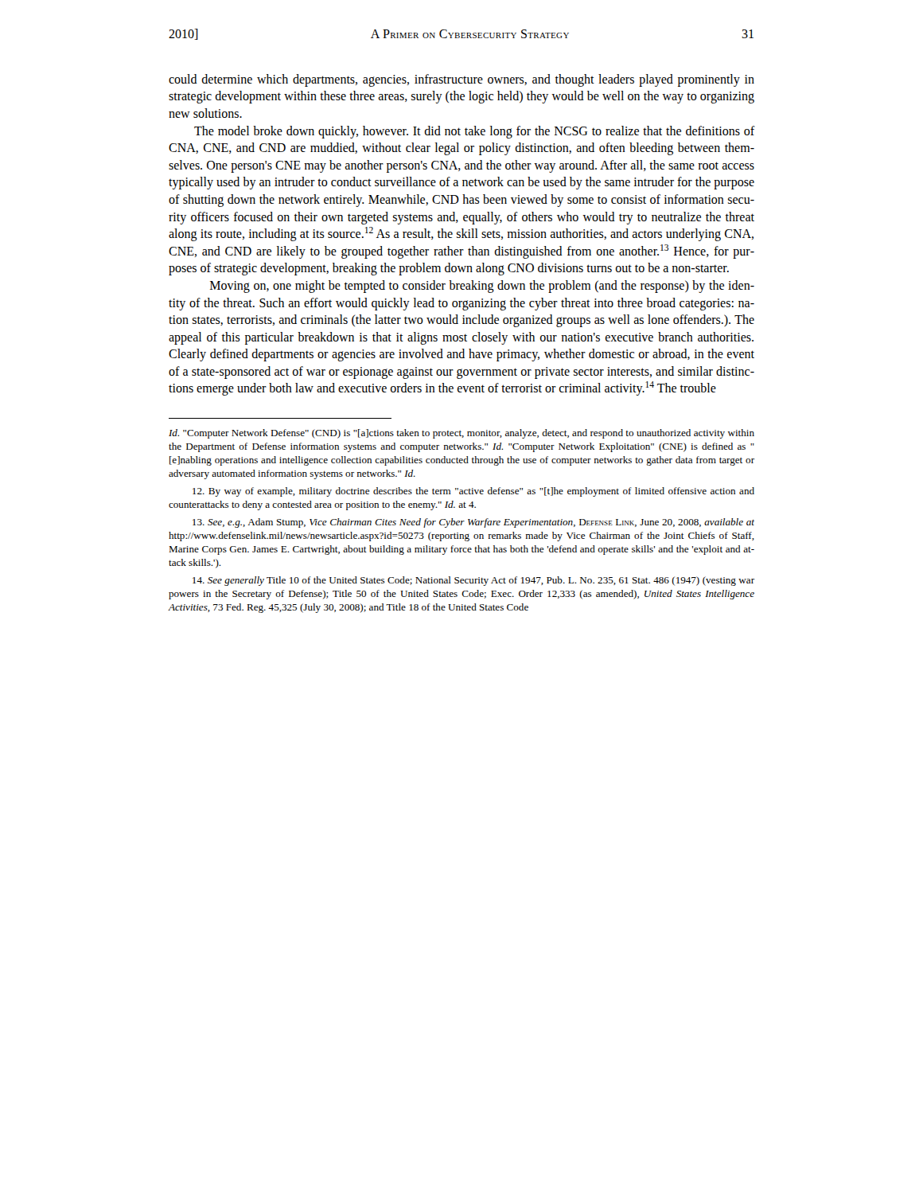2010] A Primer on Cybersecurity Strategy 31
could determine which departments, agencies, infrastructure owners, and thought leaders played prominently in strategic development within these three areas, surely (the logic held) they would be well on the way to organizing new solutions.
The model broke down quickly, however. It did not take long for the NCSG to realize that the definitions of CNA, CNE, and CND are muddied, without clear legal or policy distinction, and often bleeding between themselves. One person's CNE may be another person's CNA, and the other way around. After all, the same root access typically used by an intruder to conduct surveillance of a network can be used by the same intruder for the purpose of shutting down the network entirely. Meanwhile, CND has been viewed by some to consist of information security officers focused on their own targeted systems and, equally, of others who would try to neutralize the threat along its route, including at its source.12 As a result, the skill sets, mission authorities, and actors underlying CNA, CNE, and CND are likely to be grouped together rather than distinguished from one another.13 Hence, for purposes of strategic development, breaking the problem down along CNO divisions turns out to be a non-starter.
Moving on, one might be tempted to consider breaking down the problem (and the response) by the identity of the threat. Such an effort would quickly lead to organizing the cyber threat into three broad categories: nation states, terrorists, and criminals (the latter two would include organized groups as well as lone offenders.). The appeal of this particular breakdown is that it aligns most closely with our nation's executive branch authorities. Clearly defined departments or agencies are involved and have primacy, whether domestic or abroad, in the event of a state-sponsored act of war or espionage against our government or private sector interests, and similar distinctions emerge under both law and executive orders in the event of terrorist or criminal activity.14 The trouble
Id. "Computer Network Defense" (CND) is "[a]ctions taken to protect, monitor, analyze, detect, and respond to unauthorized activity within the Department of Defense information systems and computer networks." Id. "Computer Network Exploitation" (CNE) is defined as "[e]nabling operations and intelligence collection capabilities conducted through the use of computer networks to gather data from target or adversary automated information systems or networks." Id.
12. By way of example, military doctrine describes the term "active defense" as "[t]he employment of limited offensive action and counterattacks to deny a contested area or position to the enemy." Id. at 4.
13. See, e.g., Adam Stump, Vice Chairman Cites Need for Cyber Warfare Experimentation, Defense Link, June 20, 2008, available at http://www.defenselink.mil/news/newsarticle.aspx?id=50273 (reporting on remarks made by Vice Chairman of the Joint Chiefs of Staff, Marine Corps Gen. James E. Cartwright, about building a military force that has both the 'defend and operate skills' and the 'exploit and attack skills.').
14. See generally Title 10 of the United States Code; National Security Act of 1947, Pub. L. No. 235, 61 Stat. 486 (1947) (vesting war powers in the Secretary of Defense); Title 50 of the United States Code; Exec. Order 12,333 (as amended), United States Intelligence Activities, 73 Fed. Reg. 45,325 (July 30, 2008); and Title 18 of the United States Code